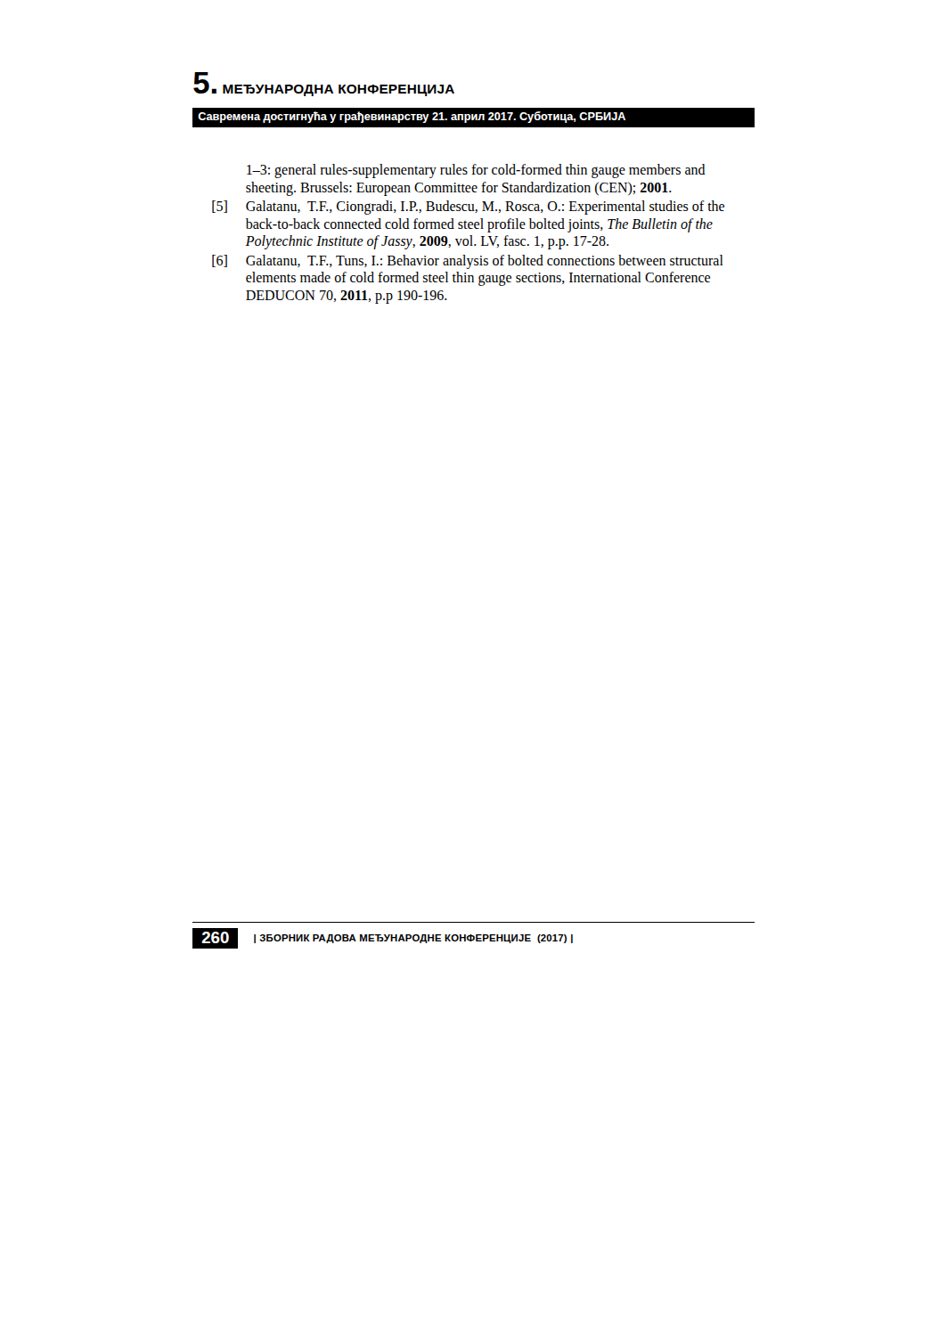5. МЕЂУНАРОДНА КОНФЕРЕНЦИЈА
Савремена достигнућа у грађевинарству 21. април 2017. Суботица, СРБИЈА
1–3: general rules-supplementary rules for cold-formed thin gauge members and sheeting. Brussels: European Committee for Standardization (CEN); 2001.
[5] Galatanu, T.F., Ciongradi, I.P., Budescu, M., Rosca, O.: Experimental studies of the back-to-back connected cold formed steel profile bolted joints, The Bulletin of the Polytechnic Institute of Jassy, 2009, vol. LV, fasc. 1, p.p. 17-28.
[6] Galatanu, T.F., Tuns, I.: Behavior analysis of bolted connections between structural elements made of cold formed steel thin gauge sections, International Conference DEDUCON 70, 2011, p.p 190-196.
260
| ЗБОРНИК РАДОВА МЕЂУНАРОДНЕ КОНФЕРЕНЦИЈЕ (2017) |